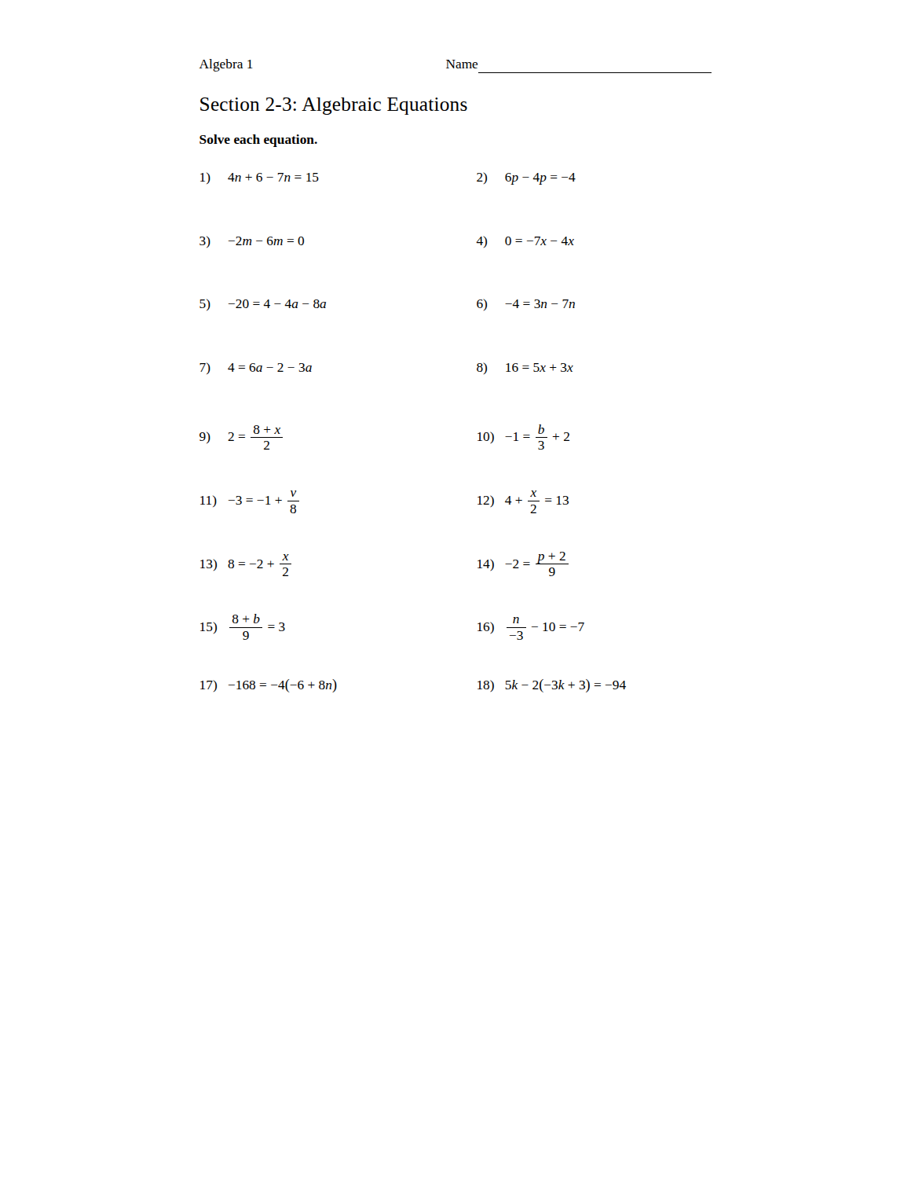Algebra 1
Name
Section 2-3: Algebraic Equations
Solve each equation.
1) 4n + 6 − 7n = 15
2) 6p − 4p = −4
3) −2m − 6m = 0
4) 0 = −7x − 4x
5) −20 = 4 − 4a − 8a
6) −4 = 3n − 7n
7) 4 = 6a − 2 − 3a
8) 16 = 5x + 3x
9) 2 = 8 + x 2
10) −1 = b 3 + 2
11) −3 = −1 + v 8
12) 4 + x 2 = 13
13) 8 = −2 + x 2
14) −2 = p + 29
15) 8 + b 9 = 3
16) n−3 − 10 = −7
17) −168 = −4(−6 + 8n)
18) 5k − 2(−3k + 3) = −94